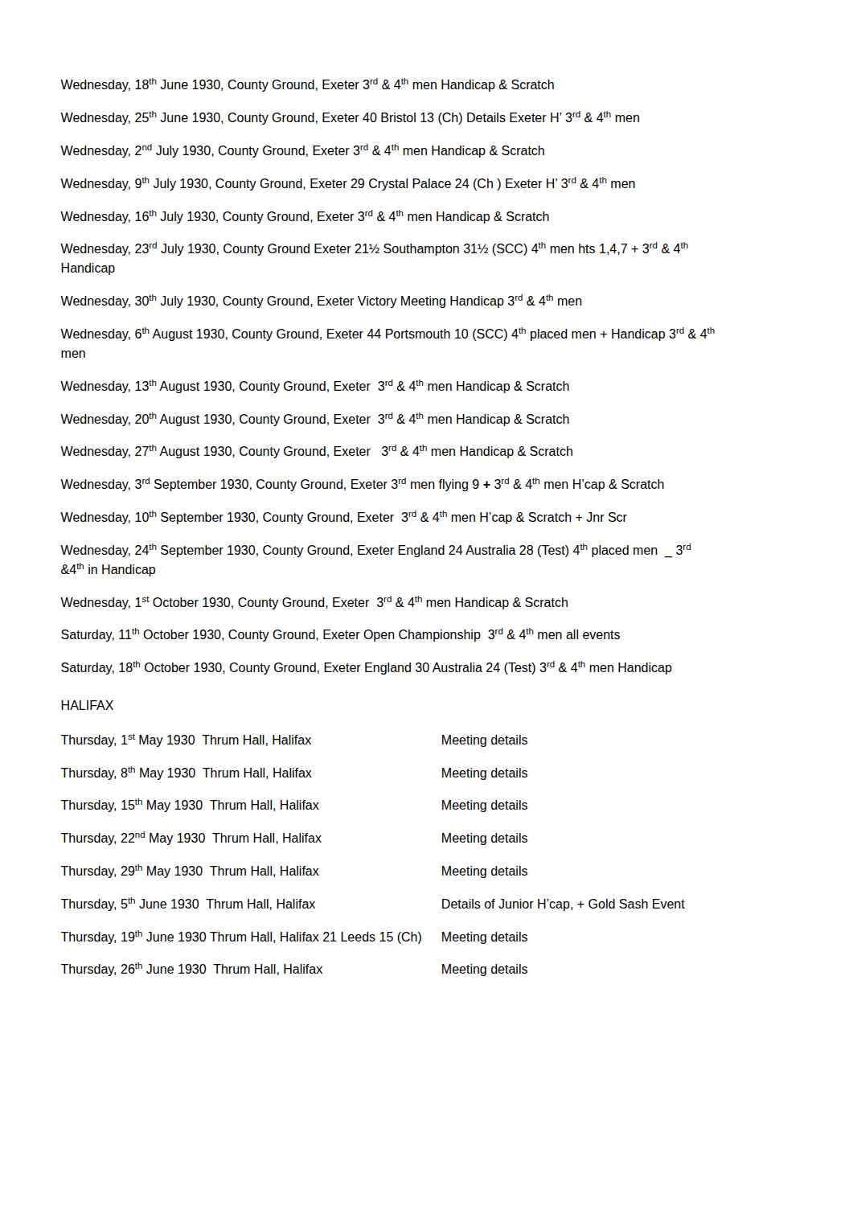Wednesday, 18th June 1930, County Ground, Exeter 3rd & 4th men Handicap & Scratch
Wednesday, 25th June 1930, County Ground, Exeter 40 Bristol 13 (Ch) Details Exeter H’ 3rd & 4th men
Wednesday, 2nd July 1930, County Ground, Exeter 3rd & 4th men Handicap & Scratch
Wednesday, 9th July 1930, County Ground, Exeter 29 Crystal Palace 24 (Ch ) Exeter H’ 3rd & 4th men
Wednesday, 16th July 1930, County Ground, Exeter 3rd & 4th men Handicap & Scratch
Wednesday, 23rd July 1930, County Ground Exeter 21½ Southampton 31½ (SCC) 4th men hts 1,4,7 + 3rd & 4th Handicap
Wednesday, 30th July 1930, County Ground, Exeter Victory Meeting Handicap 3rd & 4th men
Wednesday, 6th August 1930, County Ground, Exeter 44 Portsmouth 10 (SCC) 4th placed men + Handicap 3rd & 4th men
Wednesday, 13th August 1930, County Ground, Exeter 3rd & 4th men Handicap & Scratch
Wednesday, 20th August 1930, County Ground, Exeter 3rd & 4th men Handicap & Scratch
Wednesday, 27th August 1930, County Ground, Exeter 3rd & 4th men Handicap & Scratch
Wednesday, 3rd September 1930, County Ground, Exeter 3rd men flying 9 + 3rd & 4th men H’cap & Scratch
Wednesday, 10th September 1930, County Ground, Exeter 3rd & 4th men H’cap & Scratch + Jnr Scr
Wednesday, 24th September 1930, County Ground, Exeter England 24 Australia 28 (Test) 4th placed men _ 3rd &4th in Handicap
Wednesday, 1st October 1930, County Ground, Exeter 3rd & 4th men Handicap & Scratch
Saturday, 11th October 1930, County Ground, Exeter Open Championship 3rd & 4th men all events
Saturday, 18th October 1930, County Ground, Exeter England 30 Australia 24 (Test) 3rd & 4th men Handicap
HALIFAX
| Thursday, 1 st May 1930 Thrum Hall, Halifax | Meeting details |
| Thursday, 8 th May 1930 Thrum Hall, Halifax | Meeting details |
| Thursday, 15 th May 1930 Thrum Hall, Halifax | Meeting details |
| Thursday, 22 nd May 1930 Thrum Hall, Halifax | Meeting details |
| Thursday, 29 th May 1930 Thrum Hall, Halifax | Meeting details |
| Thursday, 5 th June 1930 Thrum Hall, Halifax | Details of Junior H’cap, + Gold Sash Event |
| Thursday, 19 th June 1930 Thrum Hall, Halifax 21 Leeds 15 (Ch) | Meeting details |
| Thursday, 26 th June 1930 Thrum Hall, Halifax | Meeting details |